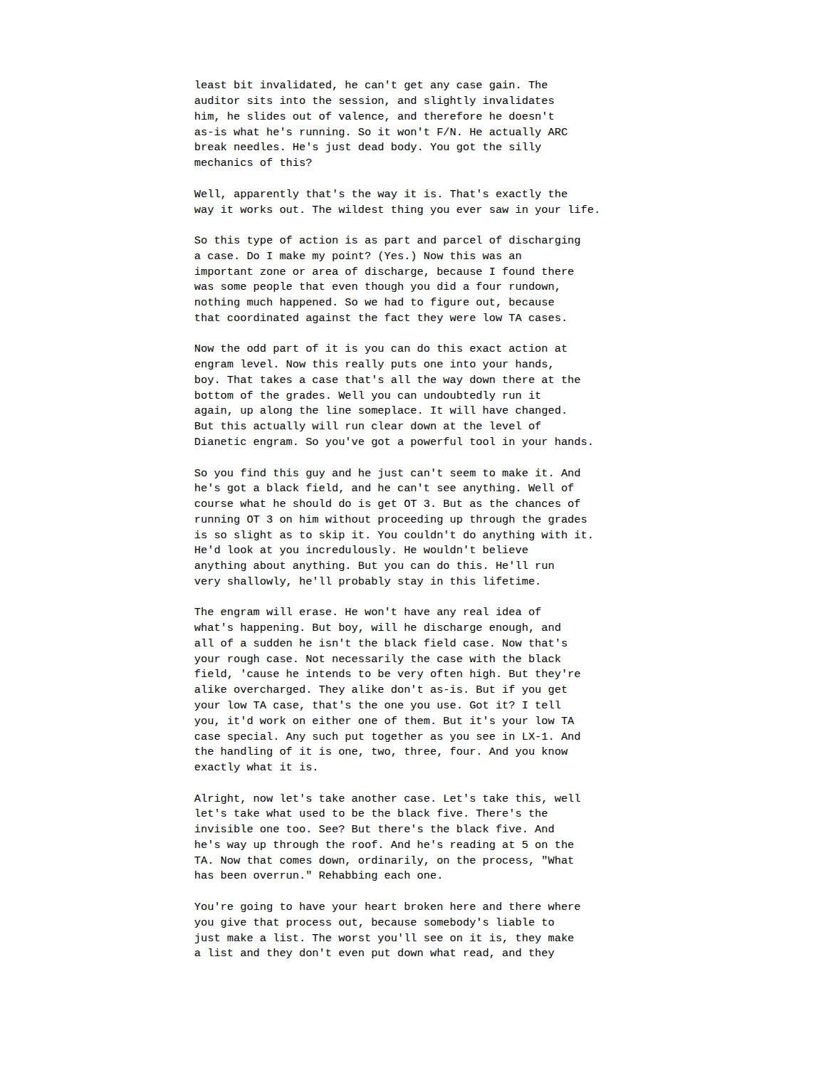least bit invalidated, he can't get any case gain. The auditor sits into the session, and slightly invalidates him, he slides out of valence, and therefore he doesn't as-is what he's running. So it won't F/N. He actually ARC break needles. He's just dead body. You got the silly mechanics of this?
Well, apparently that's the way it is. That's exactly the way it works out. The wildest thing you ever saw in your life.
So this type of action is as part and parcel of discharging a case. Do I make my point? (Yes.) Now this was an important zone or area of discharge, because I found there was some people that even though you did a four rundown, nothing much happened. So we had to figure out, because that coordinated against the fact they were low TA cases.
Now the odd part of it is you can do this exact action at engram level. Now this really puts one into your hands, boy. That takes a case that's all the way down there at the bottom of the grades. Well you can undoubtedly run it again, up along the line someplace. It will have changed. But this actually will run clear down at the level of Dianetic engram. So you've got a powerful tool in your hands.
So you find this guy and he just can't seem to make it. And he's got a black field, and he can't see anything. Well of course what he should do is get OT 3. But as the chances of running OT 3 on him without proceeding up through the grades is so slight as to skip it. You couldn't do anything with it. He'd look at you incredulously. He wouldn't believe anything about anything. But you can do this. He'll run very shallowly, he'll probably stay in this lifetime.
The engram will erase. He won't have any real idea of what's happening. But boy, will he discharge enough, and all of a sudden he isn't the black field case. Now that's your rough case. Not necessarily the case with the black field, 'cause he intends to be very often high. But they're alike overcharged. They alike don't as-is. But if you get your low TA case, that's the one you use. Got it? I tell you, it'd work on either one of them. But it's your low TA case special. Any such put together as you see in LX-1. And the handling of it is one, two, three, four. And you know exactly what it is.
Alright, now let's take another case. Let's take this, well let's take what used to be the black five. There's the invisible one too. See? But there's the black five. And he's way up through the roof. And he's reading at 5 on the TA. Now that comes down, ordinarily, on the process, "What has been overrun." Rehabbing each one.
You're going to have your heart broken here and there where you give that process out, because somebody's liable to just make a list. The worst you'll see on it is, they make a list and they don't even put down what read, and they